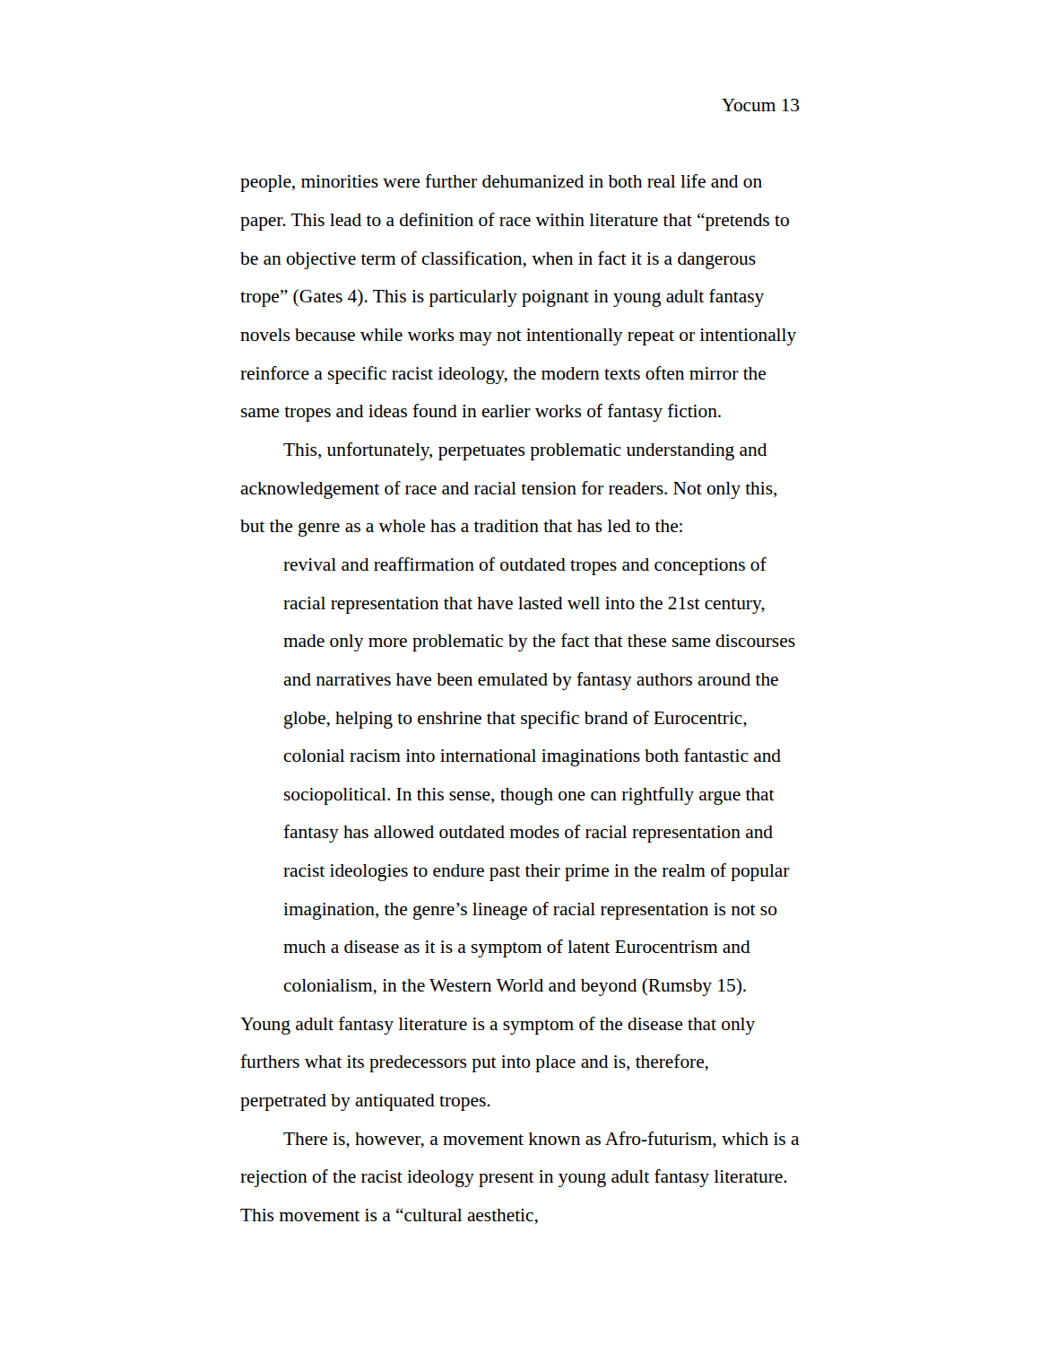Yocum 13
people, minorities were further dehumanized in both real life and on paper. This lead to a definition of race within literature that “pretends to be an objective term of classification, when in fact it is a dangerous trope” (Gates 4). This is particularly poignant in young adult fantasy novels because while works may not intentionally repeat or intentionally reinforce a specific racist ideology, the modern texts often mirror the same tropes and ideas found in earlier works of fantasy fiction.
This, unfortunately, perpetuates problematic understanding and acknowledgement of race and racial tension for readers. Not only this, but the genre as a whole has a tradition that has led to the:
revival and reaffirmation of outdated tropes and conceptions of racial representation that have lasted well into the 21st century, made only more problematic by the fact that these same discourses and narratives have been emulated by fantasy authors around the globe, helping to enshrine that specific brand of Eurocentric, colonial racism into international imaginations both fantastic and sociopolitical. In this sense, though one can rightfully argue that fantasy has allowed outdated modes of racial representation and racist ideologies to endure past their prime in the realm of popular imagination, the genre’s lineage of racial representation is not so much a disease as it is a symptom of latent Eurocentrism and colonialism, in the Western World and beyond (Rumsby 15).
Young adult fantasy literature is a symptom of the disease that only furthers what its predecessors put into place and is, therefore, perpetrated by antiquated tropes.
There is, however, a movement known as Afro-futurism, which is a rejection of the racist ideology present in young adult fantasy literature. This movement is a “cultural aesthetic,